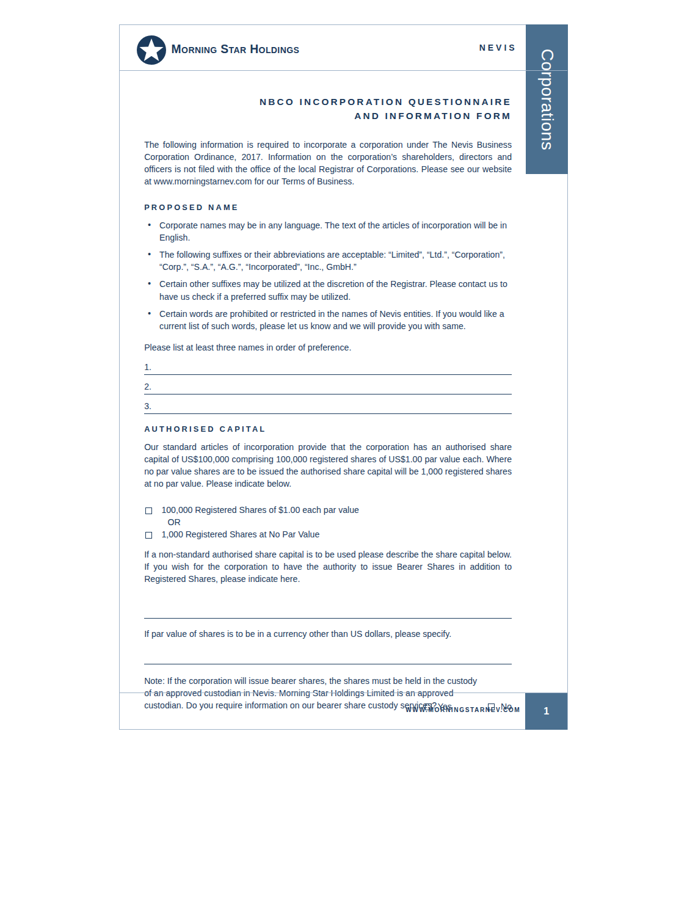Corporations
Morning Star Holdings
NEVIS
NBCO INCORPORATION QUESTIONNAIRE
AND INFORMATION FORM
The following information is required to incorporate a corporation under The Nevis Business Corporation Ordinance, 2017. Information on the corporation’s shareholders, directors and officers is not filed with the office of the local Registrar of Corporations. Please see our website at www.morningstarnev.com for our Terms of Business.
PROPOSED NAME
Corporate names may be in any language. The text of the articles of incorporation will be in English.
The following suffixes or their abbreviations are acceptable: “Limited”, “Ltd.”, “Corporation”, “Corp.”, “S.A.”, “A.G.”, “Incorporated”, “Inc., GmbH.”
Certain other suffixes may be utilized at the discretion of the Registrar. Please contact us to have us check if a preferred suffix may be utilized.
Certain words are prohibited or restricted in the names of Nevis entities. If you would like a current list of such words, please let us know and we will provide you with same.
Please list at least three names in order of preference.
AUTHORISED CAPITAL
Our standard articles of incorporation provide that the corporation has an authorised share capital of US$100,000 comprising 100,000 registered shares of US$1.00 par value each. Where no par value shares are to be issued the authorised share capital will be 1,000 registered shares at no par value. Please indicate below.
100,000 Registered Shares of $1.00 each par value
OR
1,000 Registered Shares at No Par Value
If a non-standard authorised share capital is to be used please describe the share capital below. If you wish for the corporation to have the authority to issue Bearer Shares in addition to Registered Shares, please indicate here.
If par value of shares is to be in a currency other than US dollars, please specify.
Note: If the corporation will issue bearer shares, the shares must be held in the custody
of an approved custodian in Nevis. Morning Star Holdings Limited is an approved
custodian. Do you require information on our bearer share custody services?
Yes No
WWW.MORNINGSTARNEV.COM
1